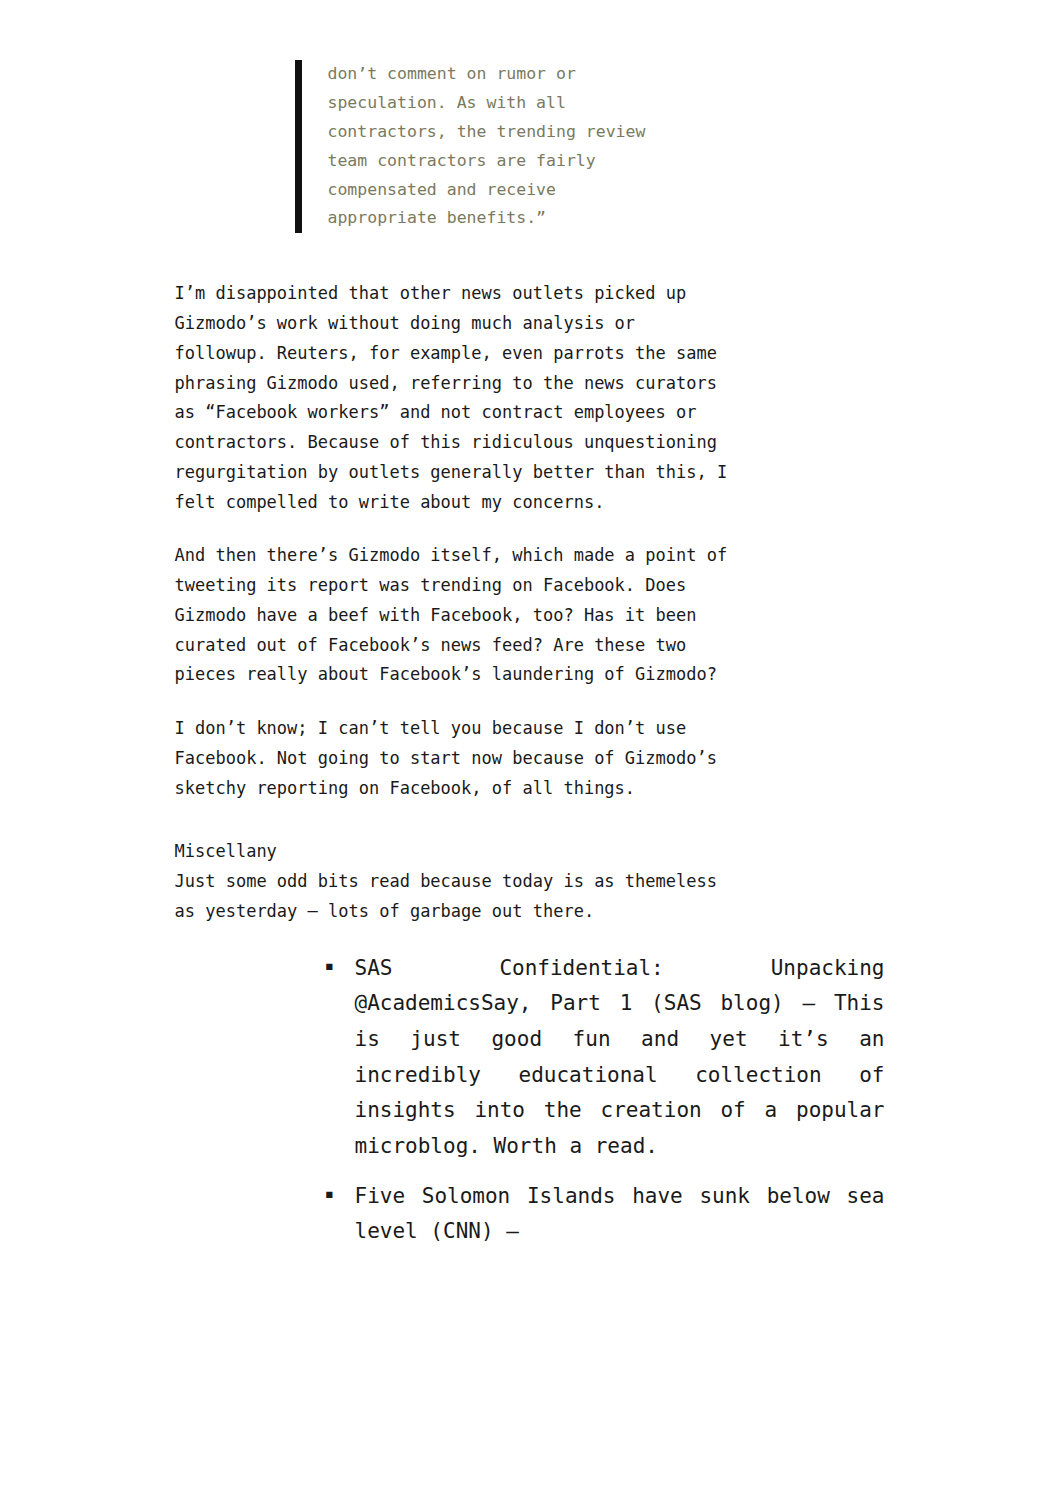don’t comment on rumor or speculation. As with all contractors, the trending review team contractors are fairly compensated and receive appropriate benefits.”
I’m disappointed that other news outlets picked up Gizmodo’s work without doing much analysis or followup. Reuters, for example, even parrots the same phrasing Gizmodo used, referring to the news curators as “Facebook workers” and not contract employees or contractors. Because of this ridiculous unquestioning regurgitation by outlets generally better than this, I felt compelled to write about my concerns.
And then there’s Gizmodo itself, which made a point of tweeting its report was trending on Facebook. Does Gizmodo have a beef with Facebook, too? Has it been curated out of Facebook’s news feed? Are these two pieces really about Facebook’s laundering of Gizmodo?
I don’t know; I can’t tell you because I don’t use Facebook. Not going to start now because of Gizmodo’s sketchy reporting on Facebook, of all things.
Miscellany
Just some odd bits read because today is as themeless as yesterday — lots of garbage out there.
SAS Confidential: Unpacking @AcademicsSay, Part 1 (SAS blog) — This is just good fun and yet it’s an incredibly educational collection of insights into the creation of a popular microblog. Worth a read.
Five Solomon Islands have sunk below sea level (CNN) —